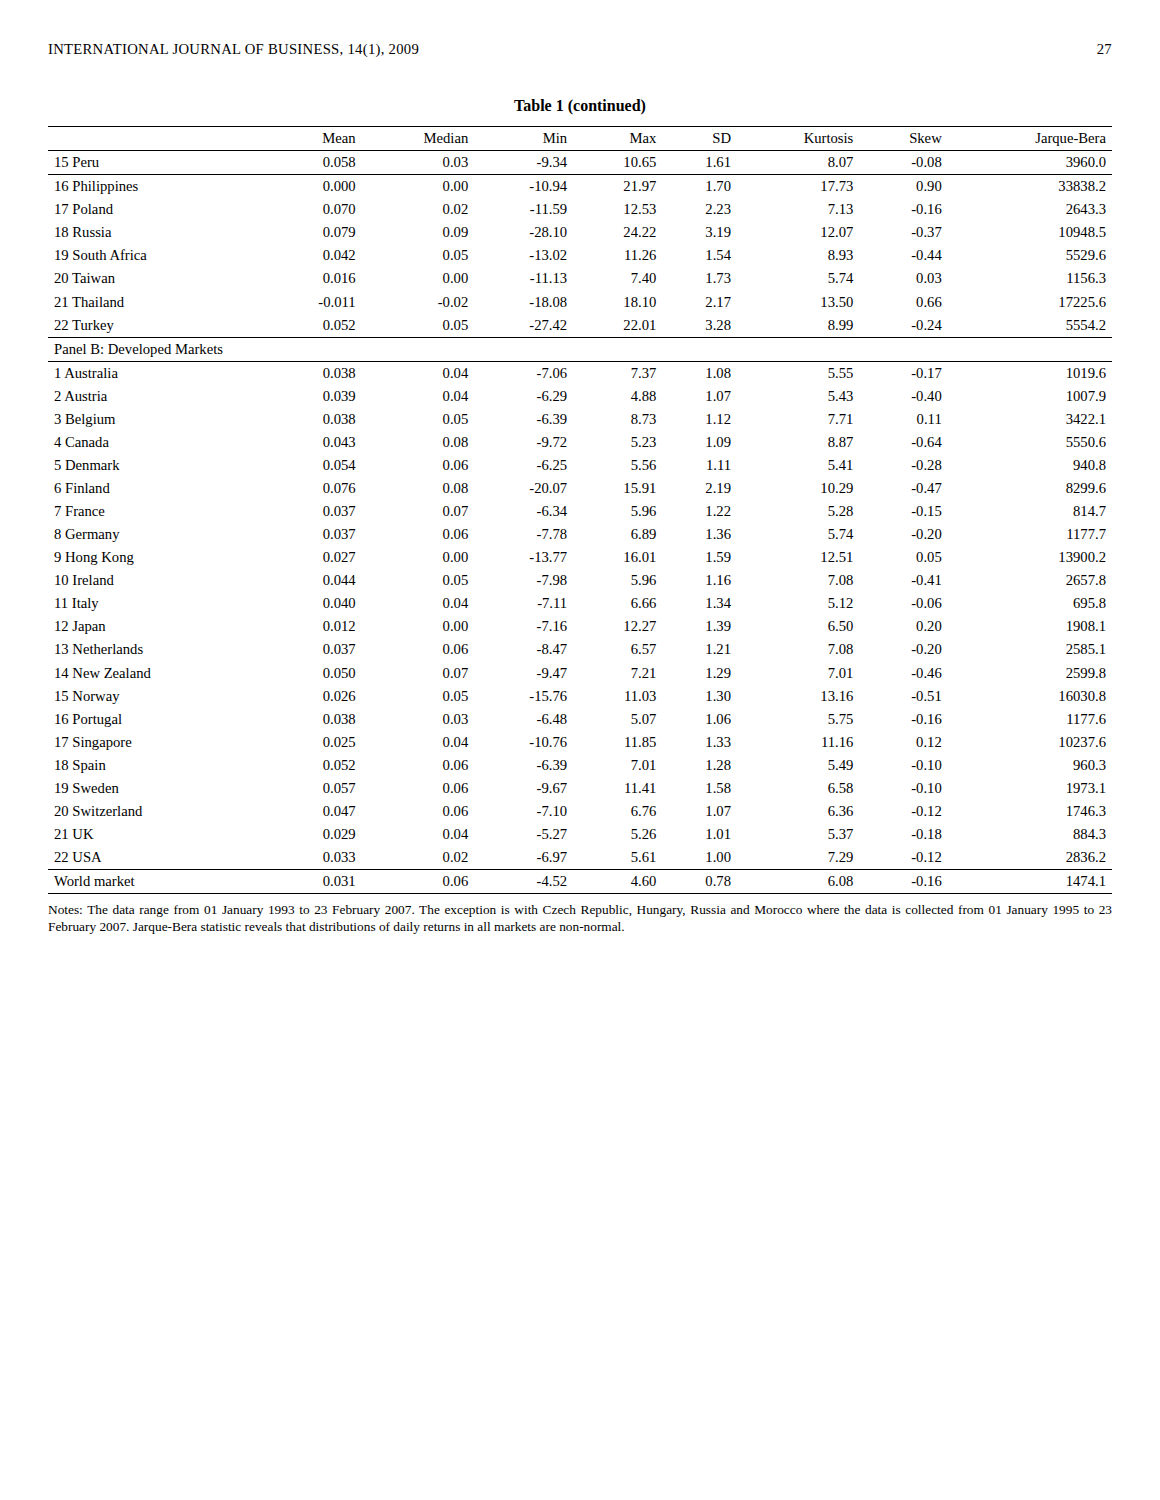INTERNATIONAL JOURNAL OF BUSINESS, 14(1), 2009 27
Table 1 (continued)
| | Mean | Median | Min | Max | SD | Kurtosis | Skew | Jarque-Bera |
| --- | --- | --- | --- | --- | --- | --- | --- | --- |
| 15 Peru | 0.058 | 0.03 | -9.34 | 10.65 | 1.61 | 8.07 | -0.08 | 3960.0 |
| 16 Philippines | 0.000 | 0.00 | -10.94 | 21.97 | 1.70 | 17.73 | 0.90 | 33838.2 |
| 17 Poland | 0.070 | 0.02 | -11.59 | 12.53 | 2.23 | 7.13 | -0.16 | 2643.3 |
| 18 Russia | 0.079 | 0.09 | -28.10 | 24.22 | 3.19 | 12.07 | -0.37 | 10948.5 |
| 19 South Africa | 0.042 | 0.05 | -13.02 | 11.26 | 1.54 | 8.93 | -0.44 | 5529.6 |
| 20 Taiwan | 0.016 | 0.00 | -11.13 | 7.40 | 1.73 | 5.74 | 0.03 | 1156.3 |
| 21 Thailand | -0.011 | -0.02 | -18.08 | 18.10 | 2.17 | 13.50 | 0.66 | 17225.6 |
| 22 Turkey | 0.052 | 0.05 | -27.42 | 22.01 | 3.28 | 8.99 | -0.24 | 5554.2 |
| Panel B: Developed Markets |
| 1 Australia | 0.038 | 0.04 | -7.06 | 7.37 | 1.08 | 5.55 | -0.17 | 1019.6 |
| 2 Austria | 0.039 | 0.04 | -6.29 | 4.88 | 1.07 | 5.43 | -0.40 | 1007.9 |
| 3 Belgium | 0.038 | 0.05 | -6.39 | 8.73 | 1.12 | 7.71 | 0.11 | 3422.1 |
| 4 Canada | 0.043 | 0.08 | -9.72 | 5.23 | 1.09 | 8.87 | -0.64 | 5550.6 |
| 5 Denmark | 0.054 | 0.06 | -6.25 | 5.56 | 1.11 | 5.41 | -0.28 | 940.8 |
| 6 Finland | 0.076 | 0.08 | -20.07 | 15.91 | 2.19 | 10.29 | -0.47 | 8299.6 |
| 7 France | 0.037 | 0.07 | -6.34 | 5.96 | 1.22 | 5.28 | -0.15 | 814.7 |
| 8 Germany | 0.037 | 0.06 | -7.78 | 6.89 | 1.36 | 5.74 | -0.20 | 1177.7 |
| 9 Hong Kong | 0.027 | 0.00 | -13.77 | 16.01 | 1.59 | 12.51 | 0.05 | 13900.2 |
| 10 Ireland | 0.044 | 0.05 | -7.98 | 5.96 | 1.16 | 7.08 | -0.41 | 2657.8 |
| 11 Italy | 0.040 | 0.04 | -7.11 | 6.66 | 1.34 | 5.12 | -0.06 | 695.8 |
| 12 Japan | 0.012 | 0.00 | -7.16 | 12.27 | 1.39 | 6.50 | 0.20 | 1908.1 |
| 13 Netherlands | 0.037 | 0.06 | -8.47 | 6.57 | 1.21 | 7.08 | -0.20 | 2585.1 |
| 14 New Zealand | 0.050 | 0.07 | -9.47 | 7.21 | 1.29 | 7.01 | -0.46 | 2599.8 |
| 15 Norway | 0.026 | 0.05 | -15.76 | 11.03 | 1.30 | 13.16 | -0.51 | 16030.8 |
| 16 Portugal | 0.038 | 0.03 | -6.48 | 5.07 | 1.06 | 5.75 | -0.16 | 1177.6 |
| 17 Singapore | 0.025 | 0.04 | -10.76 | 11.85 | 1.33 | 11.16 | 0.12 | 10237.6 |
| 18 Spain | 0.052 | 0.06 | -6.39 | 7.01 | 1.28 | 5.49 | -0.10 | 960.3 |
| 19 Sweden | 0.057 | 0.06 | -9.67 | 11.41 | 1.58 | 6.58 | -0.10 | 1973.1 |
| 20 Switzerland | 0.047 | 0.06 | -7.10 | 6.76 | 1.07 | 6.36 | -0.12 | 1746.3 |
| 21 UK | 0.029 | 0.04 | -5.27 | 5.26 | 1.01 | 5.37 | -0.18 | 884.3 |
| 22 USA | 0.033 | 0.02 | -6.97 | 5.61 | 1.00 | 7.29 | -0.12 | 2836.2 |
| World market | 0.031 | 0.06 | -4.52 | 4.60 | 0.78 | 6.08 | -0.16 | 1474.1 |
Notes: The data range from 01 January 1993 to 23 February 2007. The exception is with Czech Republic, Hungary, Russia and Morocco where the data is collected from 01 January 1995 to 23 February 2007. Jarque-Bera statistic reveals that distributions of daily returns in all markets are non-normal.